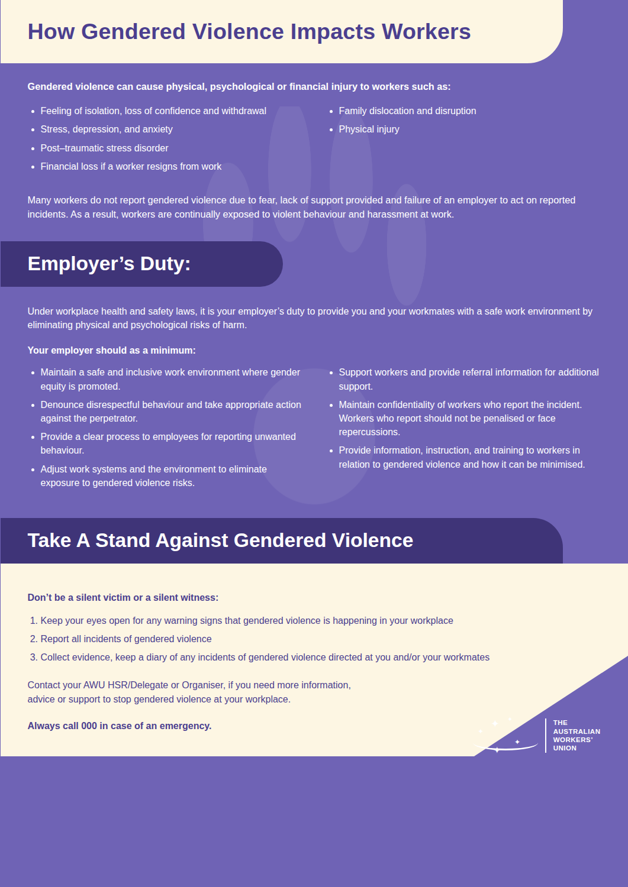How Gendered Violence Impacts Workers
Gendered violence can cause physical, psychological or financial injury to workers such as:
Feeling of isolation, loss of confidence and withdrawal
Stress, depression, and anxiety
Post–traumatic stress disorder
Financial loss if a worker resigns from work
Family dislocation and disruption
Physical injury
Many workers do not report gendered violence due to fear, lack of support provided and failure of an employer to act on reported incidents. As a result, workers are continually exposed to violent behaviour and harassment at work.
Employer’s Duty:
Under workplace health and safety laws, it is your employer’s duty to provide you and your workmates with a safe work environment by eliminating physical and psychological risks of harm.
Your employer should as a minimum:
Maintain a safe and inclusive work environment where gender equity is promoted.
Denounce disrespectful behaviour and take appropriate action against the perpetrator.
Provide a clear process to employees for reporting unwanted behaviour.
Adjust work systems and the environment to eliminate exposure to gendered violence risks.
Support workers and provide referral information for additional support.
Maintain confidentiality of workers who report the incident. Workers who report should not be penalised or face repercussions.
Provide information, instruction, and training to workers in relation to gendered violence and how it can be minimised.
Take A Stand Against Gendered Violence
Don’t be a silent victim or a silent witness:
Keep your eyes open for any warning signs that gendered violence is happening in your workplace
Report all incidents of gendered violence
Collect evidence, keep a diary of any incidents of gendered violence directed at you and/or your workmates
Contact your AWU HSR/Delegate or Organiser, if you need more information,
advice or support to stop gendered violence at your workplace.
Always call 000 in case of an emergency.
✦ ✦ ✦ ✦ ✦
The
Australian
Workers’
Union